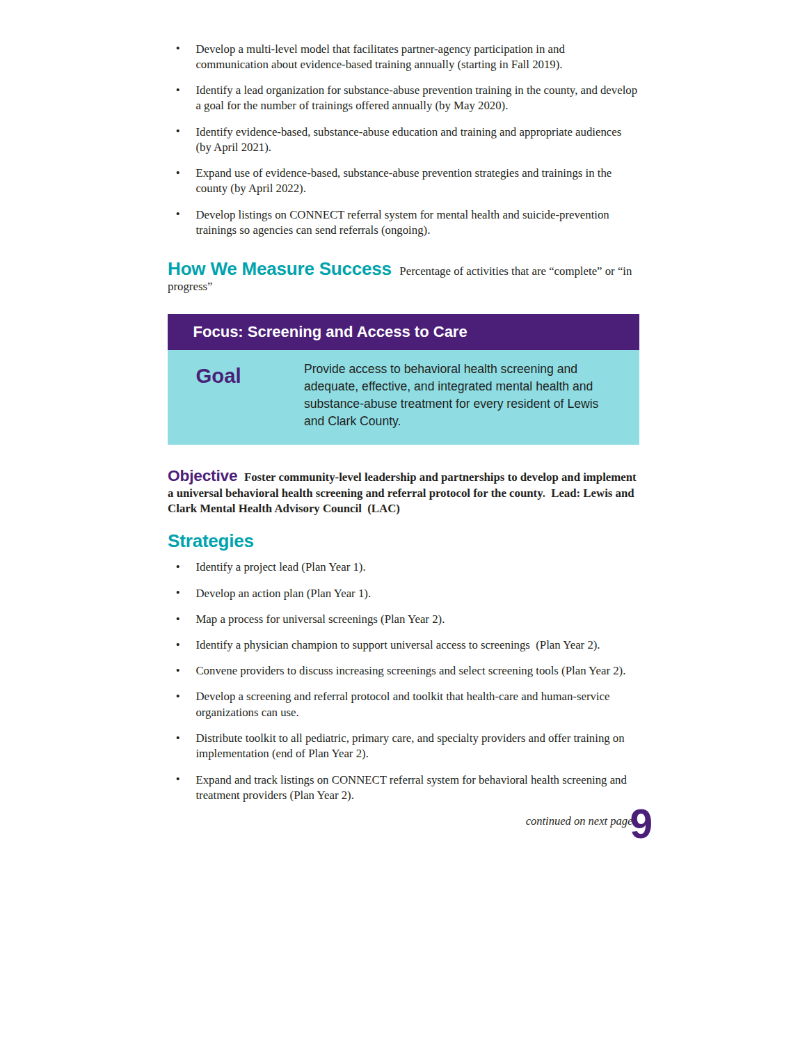Develop a multi-level model that facilitates partner-agency participation in and communication about evidence-based training annually (starting in Fall 2019).
Identify a lead organization for substance-abuse prevention training in the county, and develop a goal for the number of trainings offered annually (by May 2020).
Identify evidence-based, substance-abuse education and training and appropriate audiences (by April 2021).
Expand use of evidence-based, substance-abuse prevention strategies and trainings in the county (by April 2022).
Develop listings on CONNECT referral system for mental health and suicide-prevention trainings so agencies can send referrals (ongoing).
How We Measure Success
Percentage of activities that are “complete” or “in progress”
Focus: Screening and Access to Care
Goal
Provide access to behavioral health screening and adequate, effective, and integrated mental health and substance-abuse treatment for every resident of Lewis and Clark County.
Objective Foster community-level leadership and partnerships to develop and implement a universal behavioral health screening and referral protocol for the county. Lead: Lewis and Clark Mental Health Advisory Council (LAC)
Strategies
Identify a project lead (Plan Year 1).
Develop an action plan (Plan Year 1).
Map a process for universal screenings (Plan Year 2).
Identify a physician champion to support universal access to screenings (Plan Year 2).
Convene providers to discuss increasing screenings and select screening tools (Plan Year 2).
Develop a screening and referral protocol and toolkit that health-care and human-service organizations can use.
Distribute toolkit to all pediatric, primary care, and specialty providers and offer training on implementation (end of Plan Year 2).
Expand and track listings on CONNECT referral system for behavioral health screening and treatment providers (Plan Year 2).
continued on next page
9